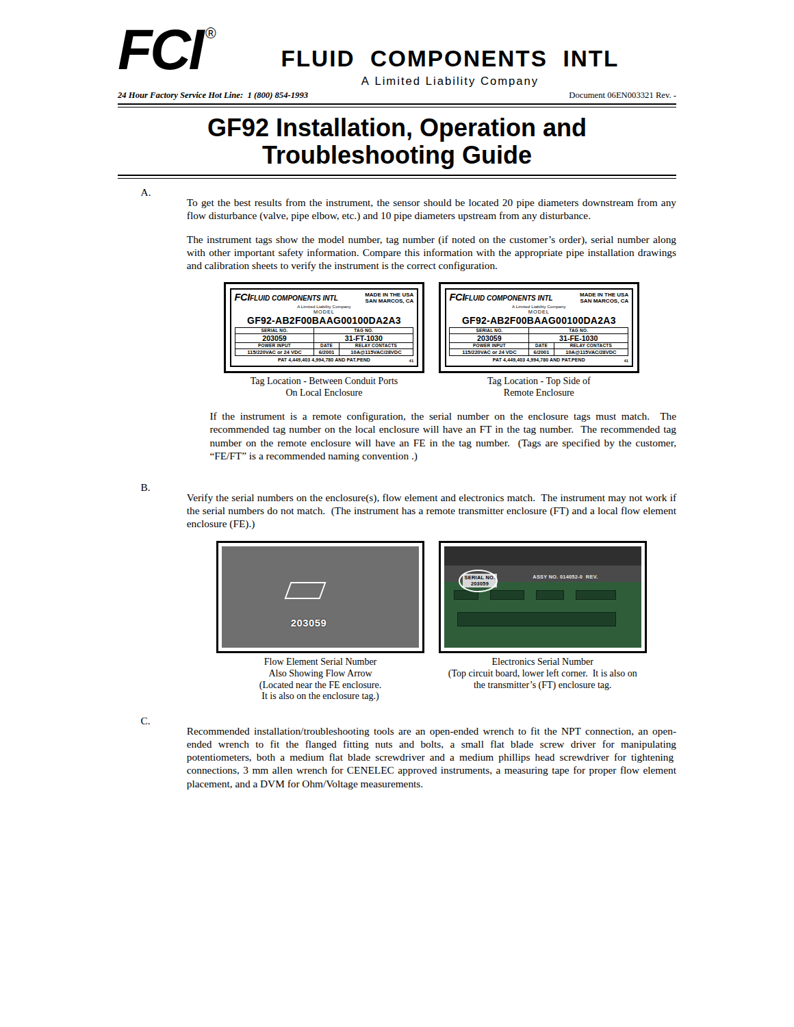FCI®
FLUID COMPONENTS INTL
A Limited Liability Company
24 Hour Factory Service Hot Line: 1 (800) 854-1993
Document 06EN003321 Rev. -
GF92 Installation, Operation and
Troubleshooting Guide
A.
To get the best results from the instrument, the sensor should be located 20 pipe diameters downstream from any flow disturbance (valve, pipe elbow, etc.) and 10 pipe diameters upstream from any disturbance.
The instrument tags show the model number, tag number (if noted on the customer’s order), serial number along with other important safety information. Compare this information with the appropriate pipe installation drawings and calibration sheets to verify the instrument is the correct configuration.
FCIFLUID COMPONENTS INTL
MADE IN THE USA
SAN MARCOS, CA
A Limited Liability Company
MODEL
GF92-AB2F00BAAG00100DA2A3
| SERIAL NO. | TAG NO. |
| 203059 | 31-FT-1030 |
| POWER INPUT | DATE | RELAY CONTACTS |
| 115/220VAC or 24 VDC | 6/2001 | 10A@115VAC/28VDC |
PAT 4,449,403 4,994,780 AND PAT.PEND41
Tag Location - Between Conduit Ports
On Local Enclosure
FCIFLUID COMPONENTS INTL
MADE IN THE USA
SAN MARCOS, CA
A Limited Liability Company
MODEL
GF92-AB2F00BAAG00100DA2A3
| SERIAL NO. | TAG NO. |
| 203059 | 31-FE-1030 |
| POWER INPUT | DATE | RELAY CONTACTS |
| 115/220VAC or 24 VDC | 6/2001 | 10A@115VAC/28VDC |
PAT 4,449,403 4,994,780 AND PAT.PEND41
Tag Location - Top Side of
Remote Enclosure
If the instrument is a remote configuration, the serial number on the enclosure tags must match. The recommended tag number on the local enclosure will have an FT in the tag number. The recommended tag number on the remote enclosure will have an FE in the tag number. (Tags are specified by the customer, “FE/FT” is a recommended naming convention .)
B.
Verify the serial numbers on the enclosure(s), flow element and electronics match. The instrument may not work if the serial numbers do not match. (The instrument has a remote transmitter enclosure (FT) and a local flow element enclosure (FE).)
203059
Flow Element Serial Number
Also Showing Flow Arrow
(Located near the FE enclosure.
It is also on the enclosure tag.)
SERIAL NO.
203059
ASSY NO. 014052-0 REV.
Electronics Serial Number
(Top circuit board, lower left corner. It is also on
the transmitter’s (FT) enclosure tag.
C.
Recommended installation/troubleshooting tools are an open-ended wrench to fit the NPT connection, an open-ended wrench to fit the flanged fitting nuts and bolts, a small flat blade screw driver for manipulating potentiometers, both a medium flat blade screwdriver and a medium phillips head screwdriver for tightening connections, 3 mm allen wrench for CENELEC approved instruments, a measuring tape for proper flow element placement, and a DVM for Ohm/Voltage measurements.